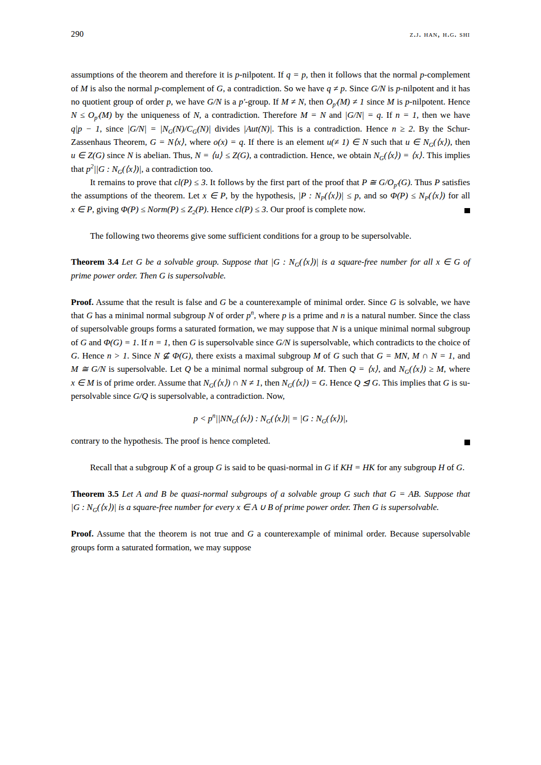290 z.j. han, h.g. shi
assumptions of the theorem and therefore it is p-nilpotent. If q = p, then it follows that the normal p-complement of M is also the normal p-complement of G, a contradiction. So we have q ≠ p. Since G/N is p-nilpotent and it has no quotient group of order p, we have G/N is a p′-group. If M ≠ N, then Op′(M) ≠ 1 since M is p-nilpotent. Hence N ≤ Op′(M) by the uniqueness of N, a contradiction. Therefore M = N and |G/N| = q. If n = 1, then we have q|p − 1, since |G/N| = |NG(N)/CG(N)| divides |Aut(N)|. This is a contradiction. Hence n ≥ 2. By the Schur-Zassenhaus Theorem, G = N⟨x⟩, where o(x) = q. If there is an element u(≠ 1) ∈ N such that u ∈ NG(⟨x⟩), then u ∈ Z(G) since N is abelian. Thus, N = ⟨u⟩ ≤ Z(G), a contradiction. Hence, we obtain NG(⟨x⟩) = ⟨x⟩. This implies that p2||G : NG(⟨x⟩)|, a contradiction too.
It remains to prove that cl(P) ≤ 3. It follows by the first part of the proof that P ≅ G/Op′(G). Thus P satisfies the assumptions of the theorem. Let x ∈ P, by the hypothesis, |P : NP(⟨x⟩)| ≤ p, and so Φ(P) ≤ NP(⟨x⟩) for all x ∈ P, giving Φ(P) ≤ Norm(P) ≤ Z2(P). Hence cl(P) ≤ 3. Our proof is complete now.
The following two theorems give some sufficient conditions for a group to be supersolvable.
Theorem 3.4 Let G be a solvable group. Suppose that |G : NG(⟨x⟩)| is a square-free number for all x ∈ G of prime power order. Then G is supersolvable.
Proof. Assume that the result is false and G be a counterexample of minimal order. Since G is solvable, we have that G has a minimal normal subgroup N of order pn, where p is a prime and n is a natural number. Since the class of supersolvable groups forms a saturated formation, we may suppose that N is a unique minimal normal subgroup of G and Φ(G) = 1. If n = 1, then G is supersolvable since G/N is supersolvable, which contradicts to the choice of G. Hence n > 1. Since N ⊈ Φ(G), there exists a maximal subgroup M of G such that G = MN, M ∩ N = 1, and M ≅ G/N is supersolvable. Let Q be a minimal normal subgroup of M. Then Q = ⟨x⟩, and NG(⟨x⟩) ≥ M, where x ∈ M is of prime order. Assume that NG(⟨x⟩) ∩ N ≠ 1, then NG(⟨x⟩) = G. Hence Q ⊴ G. This implies that G is supersolvable since G/Q is supersolvable, a contradiction. Now,
p < pn||NNG(⟨x⟩) : NG(⟨x⟩)| = |G : NG(⟨x⟩)|,
contrary to the hypothesis. The proof is hence completed.
Recall that a subgroup K of a group G is said to be quasi-normal in G if KH = HK for any subgroup H of G.
Theorem 3.5 Let A and B be quasi-normal subgroups of a solvable group G such that G = AB. Suppose that |G : NG(⟨x⟩)| is a square-free number for every x ∈ A ∪ B of prime power order. Then G is supersolvable.
Proof. Assume that the theorem is not true and G a counterexample of minimal order. Because supersolvable groups form a saturated formation, we may suppose